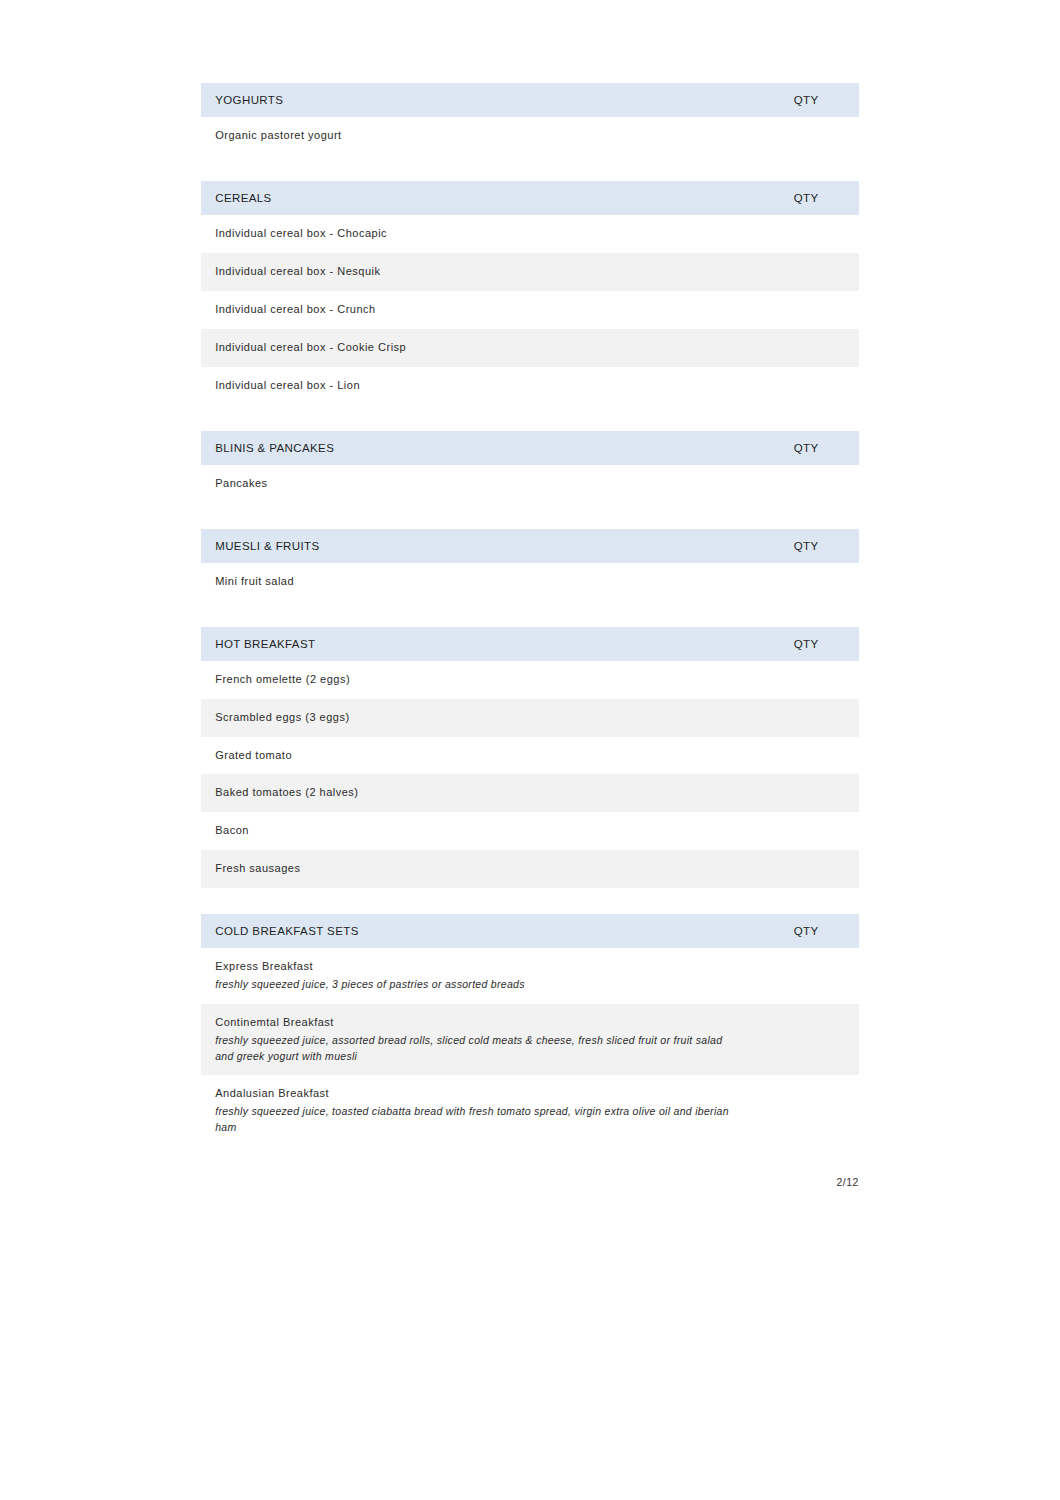| YOGHURTS | QTY |
| --- | --- |
| Organic pastoret yogurt | |
| CEREALS | QTY |
| --- | --- |
| Individual cereal box - Chocapic | |
| Individual cereal box - Nesquik | |
| Individual cereal box - Crunch | |
| Individual cereal box - Cookie Crisp | |
| Individual cereal box - Lion | |
| BLINIS & PANCAKES | QTY |
| --- | --- |
| Pancakes | |
| MUESLI & FRUITS | QTY |
| --- | --- |
| Mini fruit salad | |
| HOT BREAKFAST | QTY |
| --- | --- |
| French omelette (2 eggs) | |
| Scrambled eggs (3 eggs) | |
| Grated tomato | |
| Baked tomatoes (2 halves) | |
| Bacon | |
| Fresh sausages | |
| COLD BREAKFAST SETS | QTY |
| --- | --- |
| Express Breakfast freshly squeezed juice, 3 pieces of pastries or assorted breads | |
| Continemtal Breakfast freshly squeezed juice, assorted bread rolls, sliced cold meats & cheese, fresh sliced fruit or fruit salad and greek yogurt with muesli | |
| Andalusian Breakfast freshly squeezed juice, toasted ciabatta bread with fresh tomato spread, virgin extra olive oil and iberian ham | |
2/12